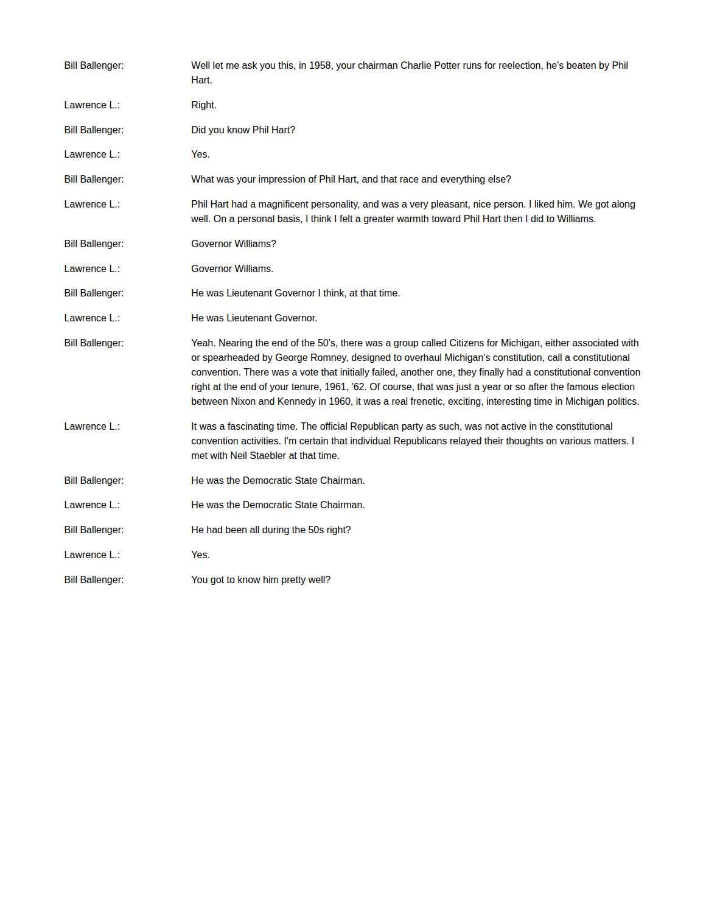| Bill Ballenger: | Well let me ask you this, in 1958, your chairman Charlie Potter runs for reelection, he's beaten by Phil Hart. |
| Lawrence L.: | Right. |
| Bill Ballenger: | Did you know Phil Hart? |
| Lawrence L.: | Yes. |
| Bill Ballenger: | What was your impression of Phil Hart, and that race and everything else? |
| Lawrence L.: | Phil Hart had a magnificent personality, and was a very pleasant, nice person. I liked him. We got along well. On a personal basis, I think I felt a greater warmth toward Phil Hart then I did to Williams. |
| Bill Ballenger: | Governor Williams? |
| Lawrence L.: | Governor Williams. |
| Bill Ballenger: | He was Lieutenant Governor I think, at that time. |
| Lawrence L.: | He was Lieutenant Governor. |
| Bill Ballenger: | Yeah. Nearing the end of the 50's, there was a group called Citizens for Michigan, either associated with or spearheaded by George Romney, designed to overhaul Michigan's constitution, call a constitutional convention. There was a vote that initially failed, another one, they finally had a constitutional convention right at the end of your tenure, 1961, '62. Of course, that was just a year or so after the famous election between Nixon and Kennedy in 1960, it was a real frenetic, exciting, interesting time in Michigan politics. |
| Lawrence L.: | It was a fascinating time. The official Republican party as such, was not active in the constitutional convention activities. I'm certain that individual Republicans relayed their thoughts on various matters. I met with Neil Staebler at that time. |
| Bill Ballenger: | He was the Democratic State Chairman. |
| Lawrence L.: | He was the Democratic State Chairman. |
| Bill Ballenger: | He had been all during the 50s right? |
| Lawrence L.: | Yes. |
| Bill Ballenger: | You got to know him pretty well? |